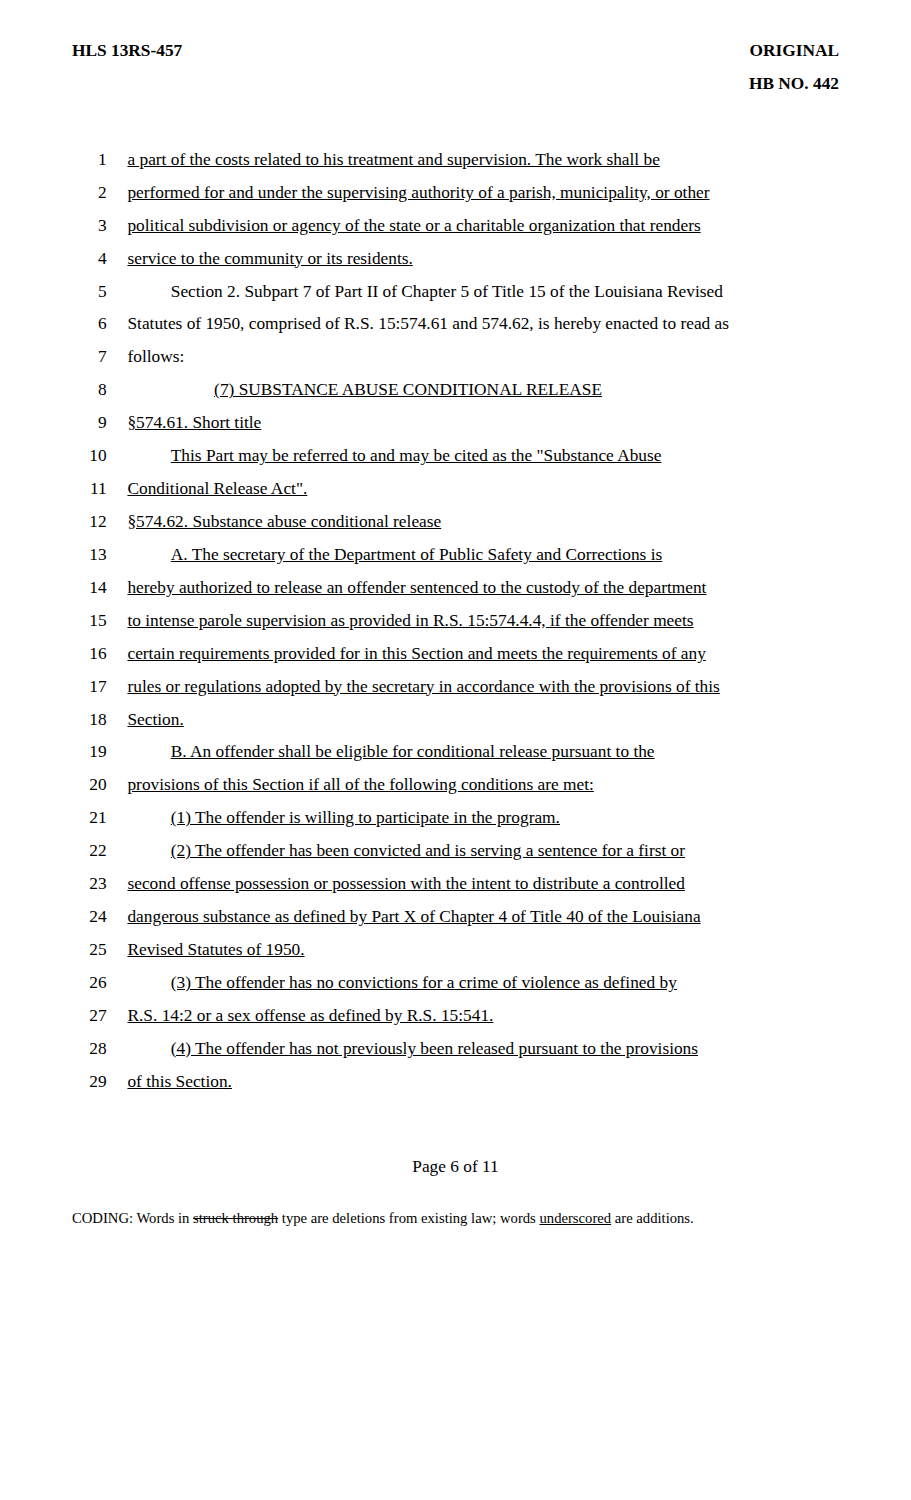HLS 13RS-457
ORIGINAL HB NO. 442
a part of the costs related to his treatment and supervision. The work shall be
performed for and under the supervising authority of a parish, municipality, or other
political subdivision or agency of the state or a charitable organization that renders
service to the community or its residents.
Section 2. Subpart 7 of Part II of Chapter 5 of Title 15 of the Louisiana Revised
Statutes of 1950, comprised of R.S. 15:574.61 and 574.62, is hereby enacted to read as
follows:
(7) SUBSTANCE ABUSE CONDITIONAL RELEASE
§574.61. Short title
This Part may be referred to and may be cited as the "Substance Abuse
Conditional Release Act".
§574.62. Substance abuse conditional release
A. The secretary of the Department of Public Safety and Corrections is
hereby authorized to release an offender sentenced to the custody of the department
to intense parole supervision as provided in R.S. 15:574.4.4, if the offender meets
certain requirements provided for in this Section and meets the requirements of any
rules or regulations adopted by the secretary in accordance with the provisions of this
Section.
B. An offender shall be eligible for conditional release pursuant to the
provisions of this Section if all of the following conditions are met:
(1) The offender is willing to participate in the program.
(2) The offender has been convicted and is serving a sentence for a first or
second offense possession or possession with the intent to distribute a controlled
dangerous substance as defined by Part X of Chapter 4 of Title 40 of the Louisiana
Revised Statutes of 1950.
(3) The offender has no convictions for a crime of violence as defined by
R.S. 14:2 or a sex offense as defined by R.S. 15:541.
(4) The offender has not previously been released pursuant to the provisions
of this Section.
Page 6 of 11
CODING: Words in struck through type are deletions from existing law; words underscored are additions.